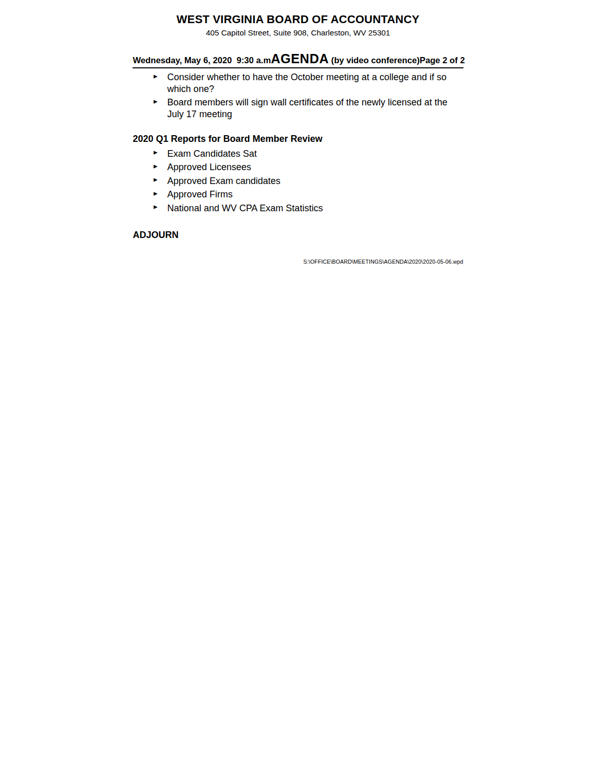WEST VIRGINIA BOARD OF ACCOUNTANCY
405 Capitol Street, Suite 908, Charleston, WV 25301
Wednesday, May 6, 2020 9:30 a.m
AGENDA (by video conference)
Page 2 of 2
Consider whether to have the October meeting at a college and if so which one?
Board members will sign wall certificates of the newly licensed at the July 17 meeting
2020 Q1 Reports for Board Member Review
Exam Candidates Sat
Approved Licensees
Approved Exam candidates
Approved Firms
National and WV CPA Exam Statistics
ADJOURN
S:\OFFICE\BOARD\MEETINGS\AGENDA\2020\2020-05-06.wpd